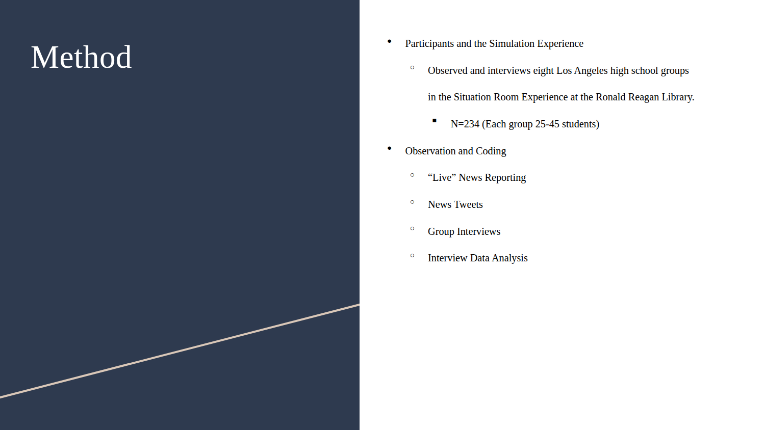Method
Participants and the Simulation Experience
Observed and interviews eight Los Angeles high school groups in the Situation Room Experience at the Ronald Reagan Library.
N=234 (Each group 25-45 students)
Observation and Coding
“Live” News Reporting
News Tweets
Group Interviews
Interview Data Analysis